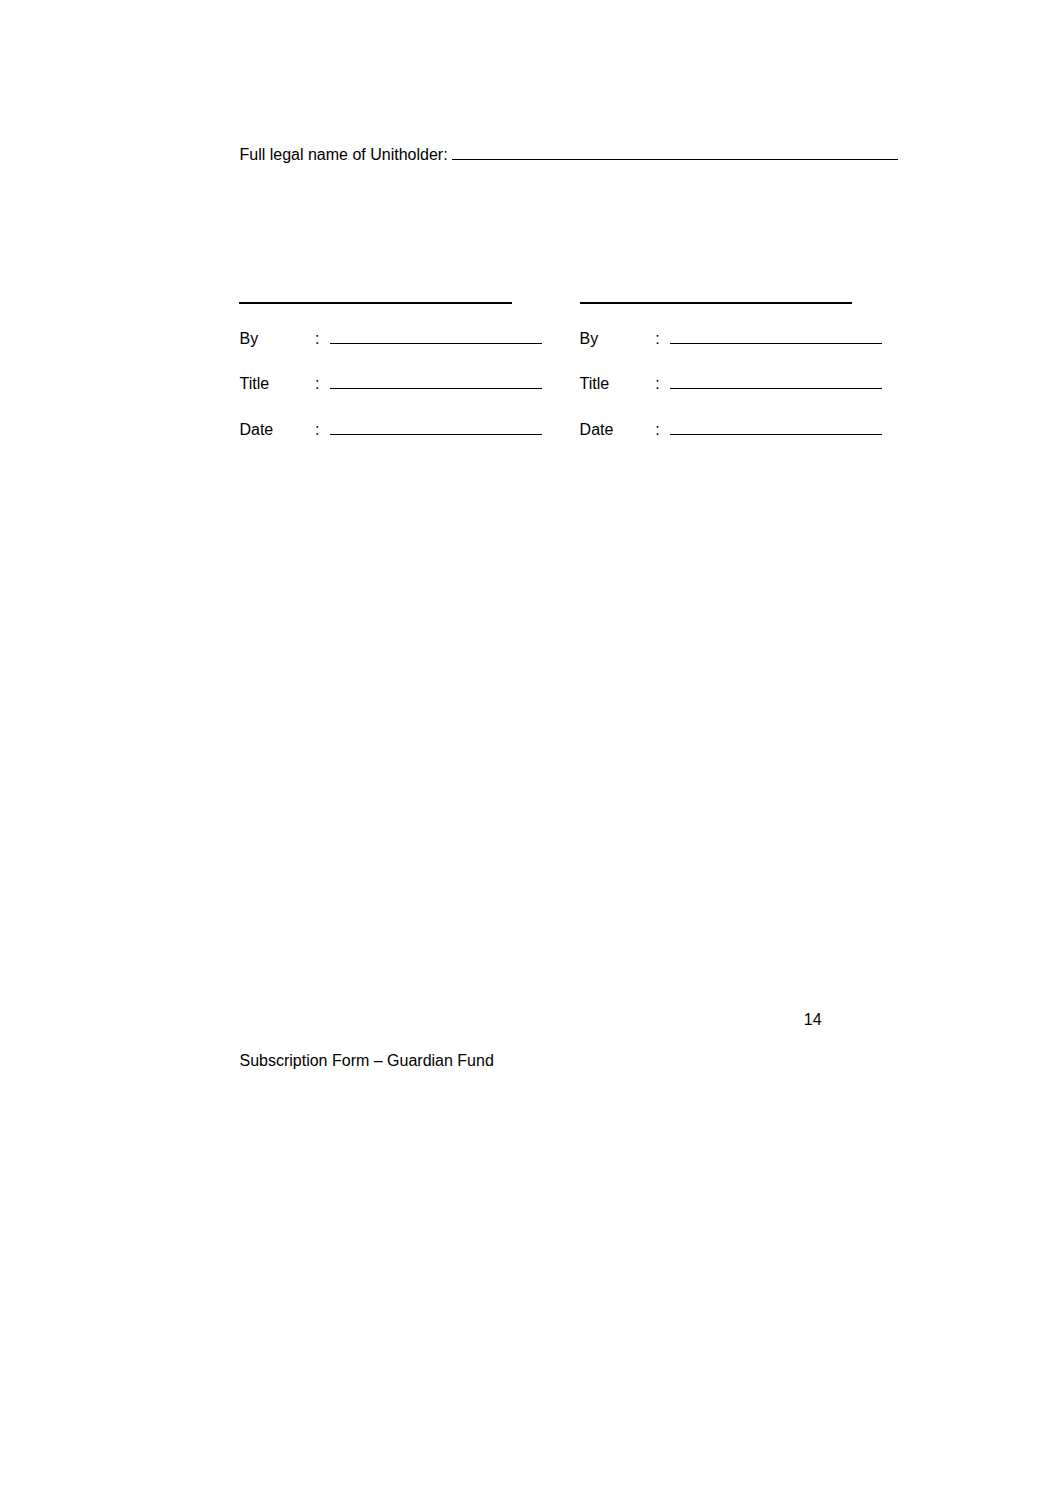Full legal name of Unitholder:
| By : Title : Date : | By : Title : Date : |
14
Subscription Form – Guardian Fund